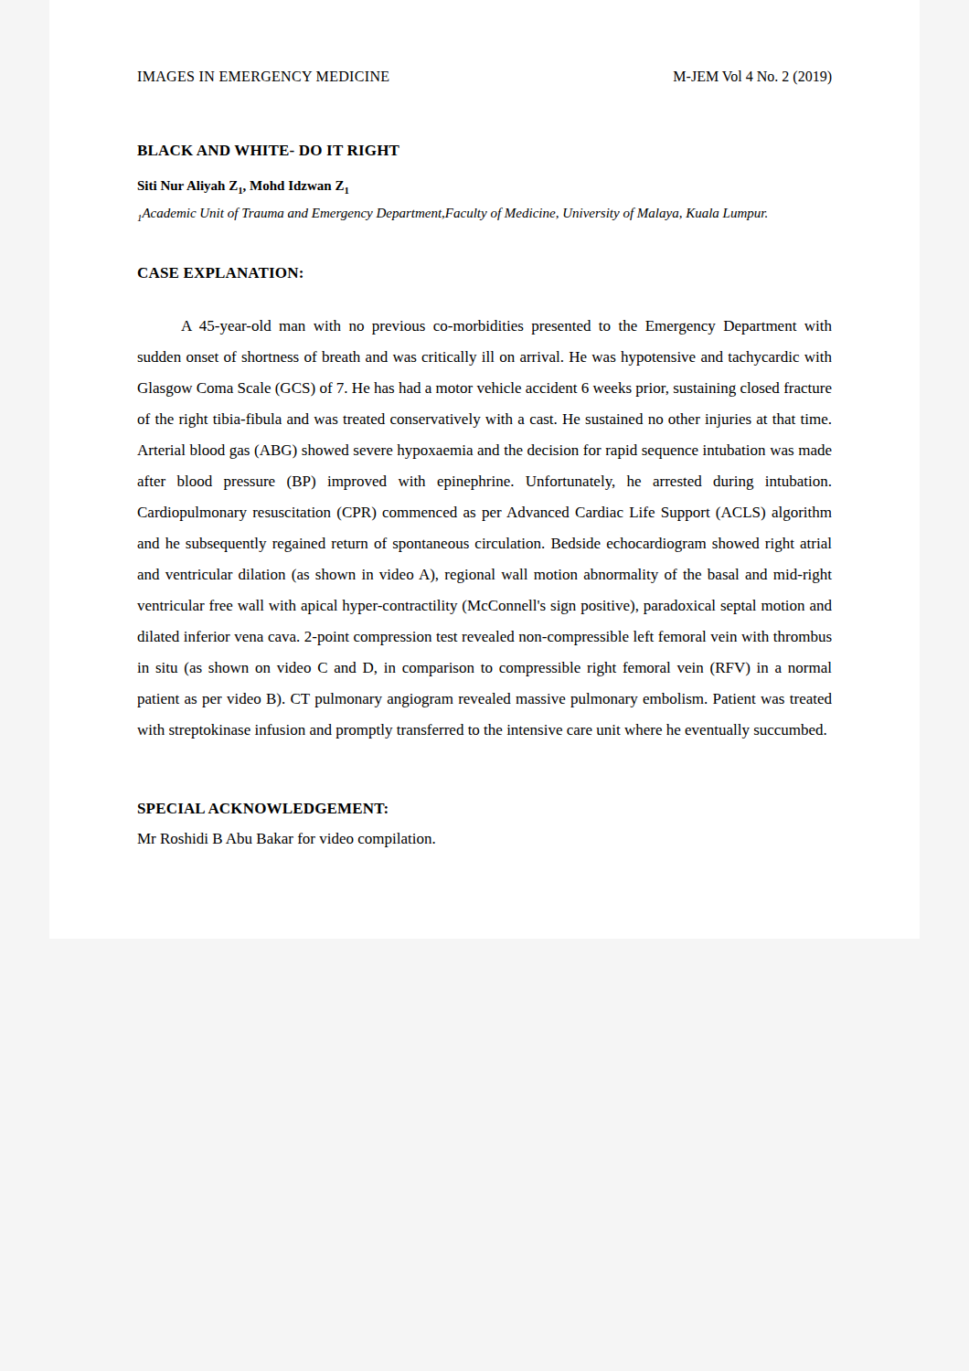IMAGES IN EMERGENCY MEDICINE M-JEM Vol 4 No. 2 (2019)
BLACK AND WHITE- DO IT RIGHT
Siti Nur Aliyah Z1, Mohd Idzwan Z1
1Academic Unit of Trauma and Emergency Department,Faculty of Medicine, University of Malaya, Kuala Lumpur.
CASE EXPLANATION:
A 45-year-old man with no previous co-morbidities presented to the Emergency Department with sudden onset of shortness of breath and was critically ill on arrival. He was hypotensive and tachycardic with Glasgow Coma Scale (GCS) of 7. He has had a motor vehicle accident 6 weeks prior, sustaining closed fracture of the right tibia-fibula and was treated conservatively with a cast. He sustained no other injuries at that time. Arterial blood gas (ABG) showed severe hypoxaemia and the decision for rapid sequence intubation was made after blood pressure (BP) improved with epinephrine. Unfortunately, he arrested during intubation. Cardiopulmonary resuscitation (CPR) commenced as per Advanced Cardiac Life Support (ACLS) algorithm and he subsequently regained return of spontaneous circulation. Bedside echocardiogram showed right atrial and ventricular dilation (as shown in video A), regional wall motion abnormality of the basal and mid-right ventricular free wall with apical hyper-contractility (McConnell's sign positive), paradoxical septal motion and dilated inferior vena cava. 2-point compression test revealed non-compressible left femoral vein with thrombus in situ (as shown on video C and D, in comparison to compressible right femoral vein (RFV) in a normal patient as per video B). CT pulmonary angiogram revealed massive pulmonary embolism. Patient was treated with streptokinase infusion and promptly transferred to the intensive care unit where he eventually succumbed.
SPECIAL ACKNOWLEDGEMENT:
Mr Roshidi B Abu Bakar for video compilation.